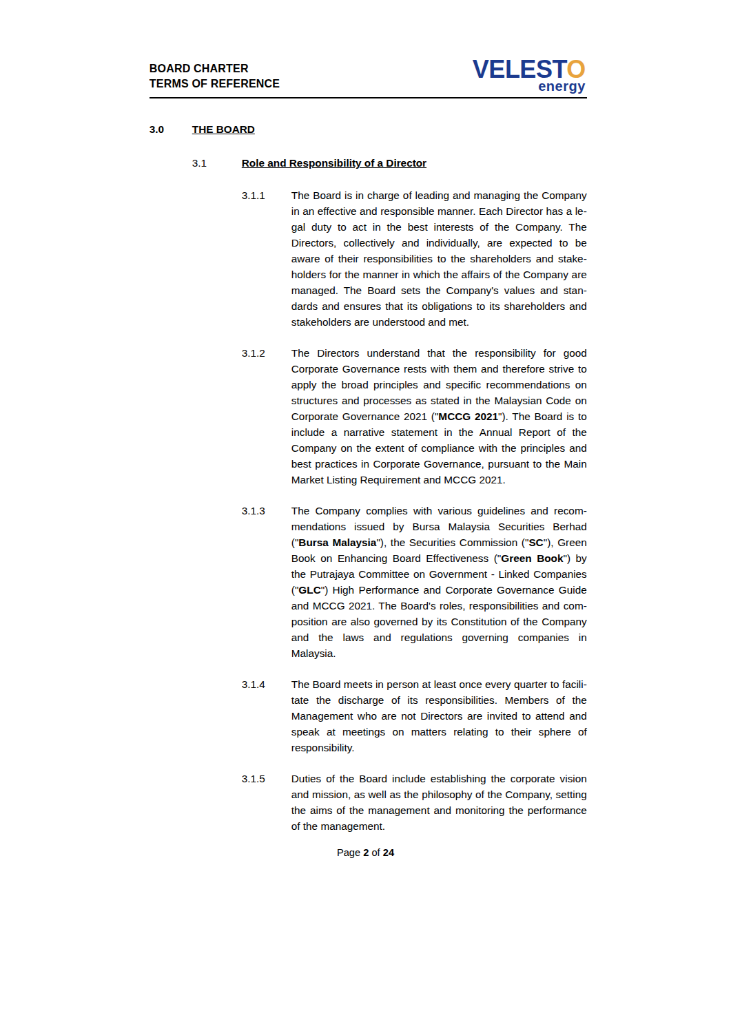BOARD CHARTER
TERMS OF REFERENCE
VELESTO energy
3.0 THE BOARD
3.1 Role and Responsibility of a Director
3.1.1
The Board is in charge of leading and managing the Company in an effective and responsible manner. Each Director has a legal duty to act in the best interests of the Company. The Directors, collectively and individually, are expected to be aware of their responsibilities to the shareholders and stakeholders for the manner in which the affairs of the Company are managed. The Board sets the Company's values and standards and ensures that its obligations to its shareholders and stakeholders are understood and met.
3.1.2
The Directors understand that the responsibility for good Corporate Governance rests with them and therefore strive to apply the broad principles and specific recommendations on structures and processes as stated in the Malaysian Code on Corporate Governance 2021 ("MCCG 2021"). The Board is to include a narrative statement in the Annual Report of the Company on the extent of compliance with the principles and best practices in Corporate Governance, pursuant to the Main Market Listing Requirement and MCCG 2021.
3.1.3
The Company complies with various guidelines and recommendations issued by Bursa Malaysia Securities Berhad ("Bursa Malaysia"), the Securities Commission ("SC"), Green Book on Enhancing Board Effectiveness ("Green Book") by the Putrajaya Committee on Government - Linked Companies ("GLC") High Performance and Corporate Governance Guide and MCCG 2021. The Board's roles, responsibilities and composition are also governed by its Constitution of the Company and the laws and regulations governing companies in Malaysia.
3.1.4
The Board meets in person at least once every quarter to facilitate the discharge of its responsibilities. Members of the Management who are not Directors are invited to attend and speak at meetings on matters relating to their sphere of responsibility.
3.1.5
Duties of the Board include establishing the corporate vision and mission, as well as the philosophy of the Company, setting the aims of the management and monitoring the performance of the management.
Page 2 of 24